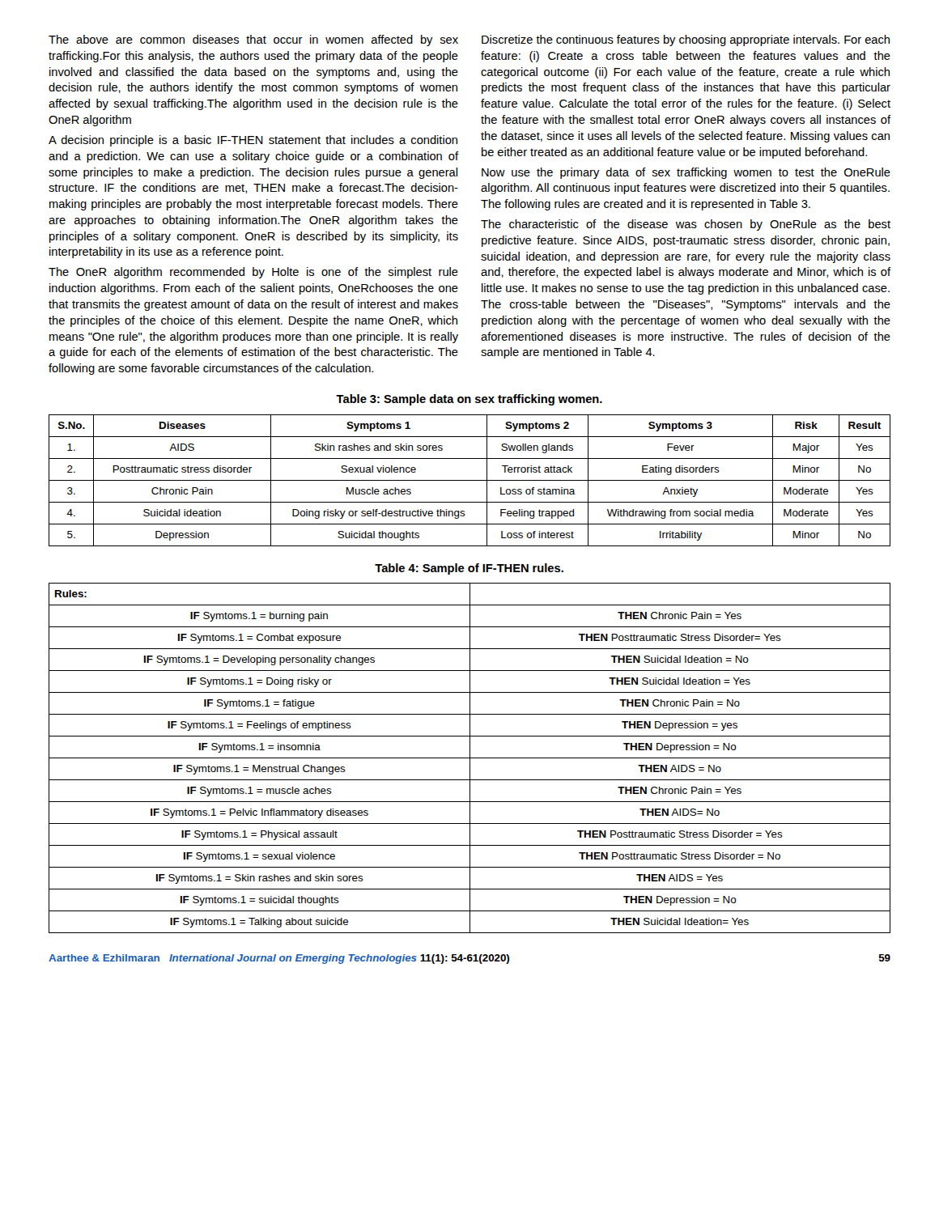The above are common diseases that occur in women affected by sex trafficking.For this analysis, the authors used the primary data of the people involved and classified the data based on the symptoms and, using the decision rule, the authors identify the most common symptoms of women affected by sexual trafficking.The algorithm used in the decision rule is the OneR algorithm
A decision principle is a basic IF-THEN statement that includes a condition and a prediction. We can use a solitary choice guide or a combination of some principles to make a prediction. The decision rules pursue a general structure. IF the conditions are met, THEN make a forecast.The decision-making principles are probably the most interpretable forecast models. There are approaches to obtaining information.The OneR algorithm takes the principles of a solitary component. OneR is described by its simplicity, its interpretability in its use as a reference point.
The OneR algorithm recommended by Holte is one of the simplest rule induction algorithms. From each of the salient points, OneRchooses the one that transmits the greatest amount of data on the result of interest and makes the principles of the choice of this element. Despite the name OneR, which means "One rule", the algorithm produces more than one principle. It is really a guide for each of the elements of estimation of the best characteristic. The following are some favorable circumstances of the calculation.
Discretize the continuous features by choosing appropriate intervals. For each feature: (i) Create a cross table between the features values and the categorical outcome (ii) For each value of the feature, create a rule which predicts the most frequent class of the instances that have this particular feature value. Calculate the total error of the rules for the feature. (i) Select the feature with the smallest total error OneR always covers all instances of the dataset, since it uses all levels of the selected feature. Missing values can be either treated as an additional feature value or be imputed beforehand.
Now use the primary data of sex trafficking women to test the OneRule algorithm. All continuous input features were discretized into their 5 quantiles. The following rules are created and it is represented in Table 3.
The characteristic of the disease was chosen by OneRule as the best predictive feature. Since AIDS, post-traumatic stress disorder, chronic pain, suicidal ideation, and depression are rare, for every rule the majority class and, therefore, the expected label is always moderate and Minor, which is of little use. It makes no sense to use the tag prediction in this unbalanced case. The cross-table between the "Diseases", "Symptoms" intervals and the prediction along with the percentage of women who deal sexually with the aforementioned diseases is more instructive. The rules of decision of the sample are mentioned in Table 4.
Table 3: Sample data on sex trafficking women.
| S.No. | Diseases | Symptoms 1 | Symptoms 2 | Symptoms 3 | Risk | Result |
| --- | --- | --- | --- | --- | --- | --- |
| 1. | AIDS | Skin rashes and skin sores | Swollen glands | Fever | Major | Yes |
| 2. | Posttraumatic stress disorder | Sexual violence | Terrorist attack | Eating disorders | Minor | No |
| 3. | Chronic Pain | Muscle aches | Loss of stamina | Anxiety | Moderate | Yes |
| 4. | Suicidal ideation | Doing risky or self-destructive things | Feeling trapped | Withdrawing from social media | Moderate | Yes |
| 5. | Depression | Suicidal thoughts | Loss of interest | Irritability | Minor | No |
Table 4: Sample of IF-THEN rules.
| Rules: | |
| IF Symtoms.1 = burning pain | THEN Chronic Pain = Yes |
| IF Symtoms.1 = Combat exposure | THEN Posttraumatic Stress Disorder= Yes |
| IF Symtoms.1 = Developing personality changes | THEN Suicidal Ideation = No |
| IF Symtoms.1 = Doing risky or | THEN Suicidal Ideation = Yes |
| IF Symtoms.1 = fatigue | THEN Chronic Pain = No |
| IF Symtoms.1 = Feelings of emptiness | THEN Depression = yes |
| IF Symtoms.1 = insomnia | THEN Depression = No |
| IF Symtoms.1 = Menstrual Changes | THEN AIDS = No |
| IF Symtoms.1 = muscle aches | THEN Chronic Pain = Yes |
| IF Symtoms.1 = Pelvic Inflammatory diseases | THEN AIDS= No |
| IF Symtoms.1 = Physical assault | THEN Posttraumatic Stress Disorder = Yes |
| IF Symtoms.1 = sexual violence | THEN Posttraumatic Stress Disorder = No |
| IF Symtoms.1 = Skin rashes and skin sores | THEN AIDS = Yes |
| IF Symtoms.1 = suicidal thoughts | THEN Depression = No |
| IF Symtoms.1 = Talking about suicide | THEN Suicidal Ideation= Yes |
Aarthee & Ezhilmaran International Journal on Emerging Technologies 11(1): 54-61(2020)
59